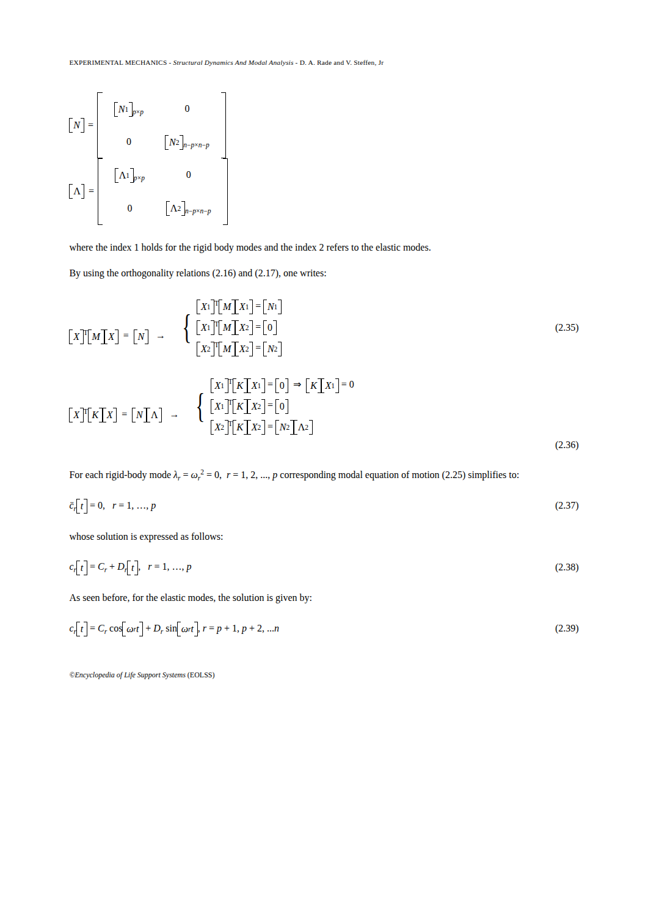EXPERIMENTAL MECHANICS - Structural Dynamics And Modal Analysis - D. A. Rade and V. Steffen, Jr
N =
| N 1 p × p | 0 |
| 0 | N 2 n − p × n − p |
Λ =
| Λ 1 p × p | 0 |
| 0 | Λ 2 n − p × n − p |
where the index 1 holds for the rigid body modes and the index 2 refers to the elastic modes.
By using the orthogonality relations (2.16) and (2.17), one writes:
XT M X = N → {
X1T M X1 = N1
X1T M X2 = 0
X2T M X2 = N2
(2.35)
XT K X = N Λ → {
X1T K X1 = 0 ⇒ K X1 = 0
X1T K X2 = 0
X2T K X2 = N2 Λ2
(2.36)
For each rigid-body mode λr = ωr2 = 0, r = 1, 2, ..., p corresponding modal equation of motion (2.25) simplifies to:
c̈r t = 0, r = 1, …, p (2.37)
whose solution is expressed as follows:
cr t = Cr + Dr t, r = 1, …, p (2.38)
As seen before, for the elastic modes, the solution is given by:
cr t = Cr cos ωrt + Dr sin ωrt, r = p + 1, p + 2, ...n (2.39)
©Encyclopedia of Life Support Systems (EOLSS)